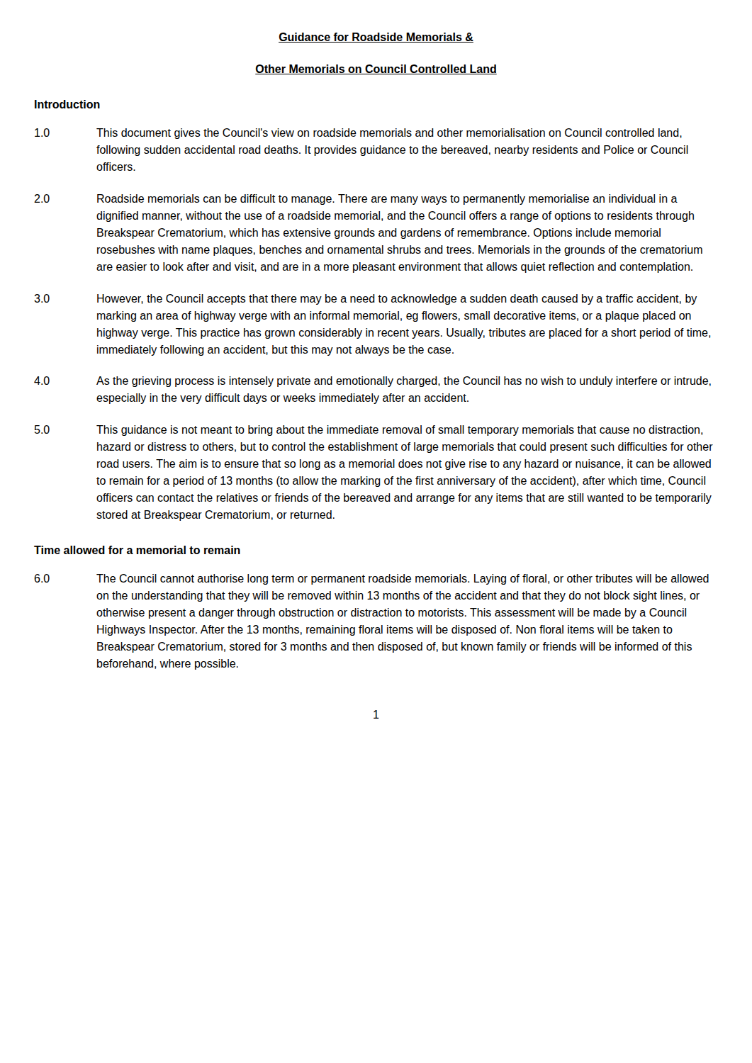Guidance for Roadside Memorials & Other Memorials on Council Controlled Land
Introduction
1.0
This document gives the Council's view on roadside memorials and other memorialisation on Council controlled land, following sudden accidental road deaths. It provides guidance to the bereaved, nearby residents and Police or Council officers.
2.0
Roadside memorials can be difficult to manage. There are many ways to permanently memorialise an individual in a dignified manner, without the use of a roadside memorial, and the Council offers a range of options to residents through Breakspear Crematorium, which has extensive grounds and gardens of remembrance. Options include memorial rosebushes with name plaques, benches and ornamental shrubs and trees. Memorials in the grounds of the crematorium are easier to look after and visit, and are in a more pleasant environment that allows quiet reflection and contemplation.
3.0
However, the Council accepts that there may be a need to acknowledge a sudden death caused by a traffic accident, by marking an area of highway verge with an informal memorial, eg flowers, small decorative items, or a plaque placed on highway verge. This practice has grown considerably in recent years. Usually, tributes are placed for a short period of time, immediately following an accident, but this may not always be the case.
4.0
As the grieving process is intensely private and emotionally charged, the Council has no wish to unduly interfere or intrude, especially in the very difficult days or weeks immediately after an accident.
5.0
This guidance is not meant to bring about the immediate removal of small temporary memorials that cause no distraction, hazard or distress to others, but to control the establishment of large memorials that could present such difficulties for other road users. The aim is to ensure that so long as a memorial does not give rise to any hazard or nuisance, it can be allowed to remain for a period of 13 months (to allow the marking of the first anniversary of the accident), after which time, Council officers can contact the relatives or friends of the bereaved and arrange for any items that are still wanted to be temporarily stored at Breakspear Crematorium, or returned.
Time allowed for a memorial to remain
6.0
The Council cannot authorise long term or permanent roadside memorials. Laying of floral, or other tributes will be allowed on the understanding that they will be removed within 13 months of the accident and that they do not block sight lines, or otherwise present a danger through obstruction or distraction to motorists. This assessment will be made by a Council Highways Inspector. After the 13 months, remaining floral items will be disposed of. Non floral items will be taken to Breakspear Crematorium, stored for 3 months and then disposed of, but known family or friends will be informed of this beforehand, where possible.
1